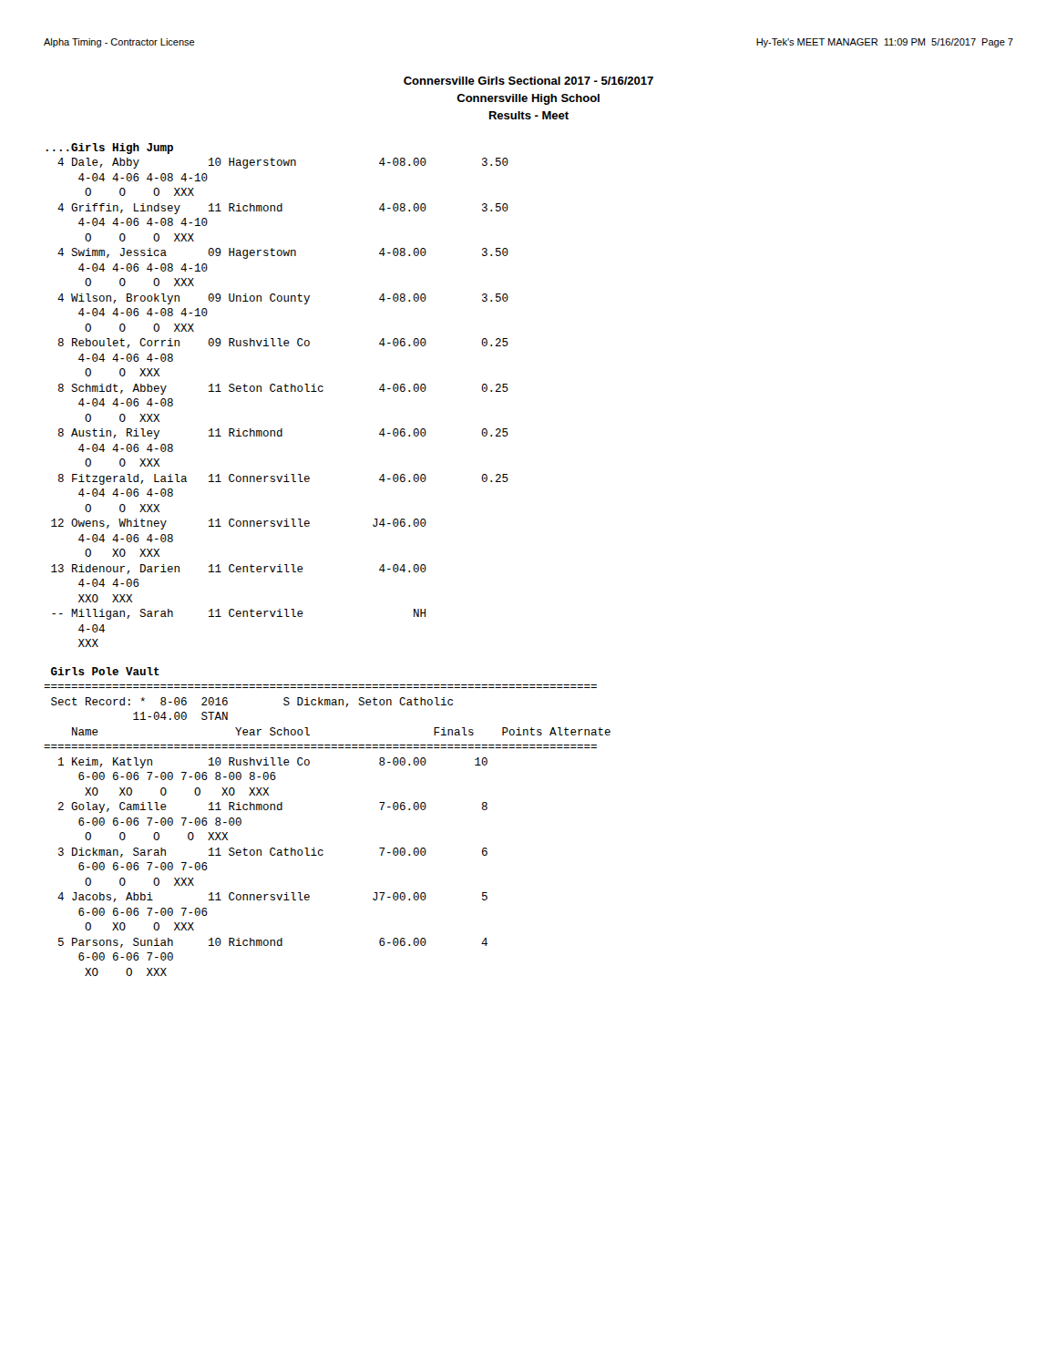Alpha Timing - Contractor License Hy-Tek's MEET MANAGER 11:09 PM 5/16/2017 Page 7
Connersville Girls Sectional 2017 - 5/16/2017
Connersville High School
Results - Meet
....Girls High Jump
  4 Dale, Abby          10 Hagerstown            4-08.00        3.50
     4-04 4-06 4-08 4-10
      O    O    O  XXX
  4 Griffin, Lindsey    11 Richmond              4-08.00        3.50
     4-04 4-06 4-08 4-10
      O    O    O  XXX
  4 Swimm, Jessica      09 Hagerstown            4-08.00        3.50
     4-04 4-06 4-08 4-10
      O    O    O  XXX
  4 Wilson, Brooklyn    09 Union County          4-08.00        3.50
     4-04 4-06 4-08 4-10
      O    O    O  XXX
  8 Reboulet, Corrin    09 Rushville Co          4-06.00        0.25
     4-04 4-06 4-08
      O    O  XXX
  8 Schmidt, Abbey      11 Seton Catholic        4-06.00        0.25
     4-04 4-06 4-08
      O    O  XXX
  8 Austin, Riley       11 Richmond              4-06.00        0.25
     4-04 4-06 4-08
      O    O  XXX
  8 Fitzgerald, Laila   11 Connersville          4-06.00        0.25
     4-04 4-06 4-08
      O    O  XXX
 12 Owens, Whitney      11 Connersville         J4-06.00
     4-04 4-06 4-08
      O   XO  XXX
 13 Ridenour, Darien    11 Centerville           4-04.00
     4-04 4-06
     XXO  XXX
 -- Milligan, Sarah     11 Centerville                NH
     4-04
     XXX
Girls Pole Vault
=================================================================================
 Sect Record: *  8-06  2016        S Dickman, Seton Catholic
             11-04.00  STAN
    Name                    Year School                  Finals    Points Alternate
=================================================================================
  1 Keim, Katlyn        10 Rushville Co          8-00.00       10
     6-00 6-06 7-00 7-06 8-00 8-06
      XO   XO    O    O   XO  XXX
  2 Golay, Camille      11 Richmond              7-06.00        8
     6-00 6-06 7-00 7-06 8-00
      O    O    O    O  XXX
  3 Dickman, Sarah      11 Seton Catholic        7-00.00        6
     6-00 6-06 7-00 7-06
      O    O    O  XXX
  4 Jacobs, Abbi        11 Connersville         J7-00.00        5
     6-00 6-06 7-00 7-06
      O   XO    O  XXX
  5 Parsons, Suniah     10 Richmond              6-06.00        4
     6-00 6-06 7-00
      XO    O  XXX